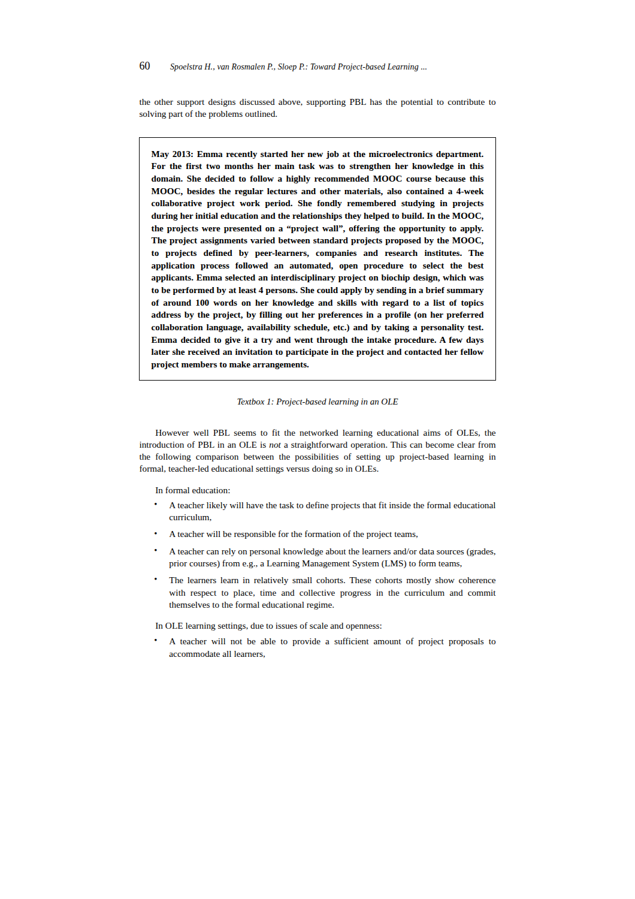60
Spoelstra H., van Rosmalen P., Sloep P.: Toward Project-based Learning ...
the other support designs discussed above, supporting PBL has the potential to contribute to solving part of the problems outlined.
May 2013: Emma recently started her new job at the microelectronics department. For the first two months her main task was to strengthen her knowledge in this domain. She decided to follow a highly recommended MOOC course because this MOOC, besides the regular lectures and other materials, also contained a 4-week collaborative project work period. She fondly remembered studying in projects during her initial education and the relationships they helped to build. In the MOOC, the projects were presented on a “project wall”, offering the opportunity to apply. The project assignments varied between standard projects proposed by the MOOC, to projects defined by peer-learners, companies and research institutes. The application process followed an automated, open procedure to select the best applicants. Emma selected an interdisciplinary project on biochip design, which was to be performed by at least 4 persons. She could apply by sending in a brief summary of around 100 words on her knowledge and skills with regard to a list of topics address by the project, by filling out her preferences in a profile (on her preferred collaboration language, availability schedule, etc.) and by taking a personality test. Emma decided to give it a try and went through the intake procedure. A few days later she received an invitation to participate in the project and contacted her fellow project members to make arrangements.
Textbox 1: Project-based learning in an OLE
However well PBL seems to fit the networked learning educational aims of OLEs, the introduction of PBL in an OLE is not a straightforward operation. This can become clear from the following comparison between the possibilities of setting up project-based learning in formal, teacher-led educational settings versus doing so in OLEs.
In formal education:
A teacher likely will have the task to define projects that fit inside the formal educational curriculum,
A teacher will be responsible for the formation of the project teams,
A teacher can rely on personal knowledge about the learners and/or data sources (grades, prior courses) from e.g., a Learning Management System (LMS) to form teams,
The learners learn in relatively small cohorts. These cohorts mostly show coherence with respect to place, time and collective progress in the curriculum and commit themselves to the formal educational regime.
In OLE learning settings, due to issues of scale and openness:
A teacher will not be able to provide a sufficient amount of project proposals to accommodate all learners,